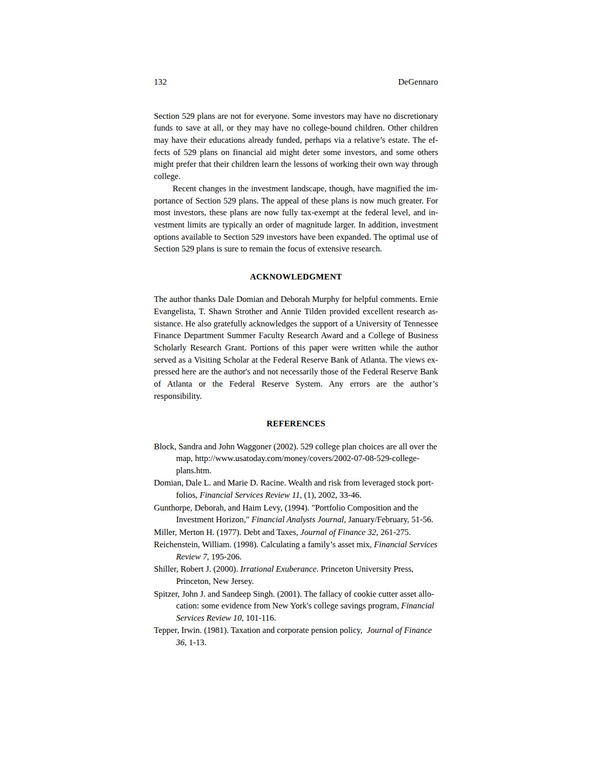132 DeGennaro
Section 529 plans are not for everyone. Some investors may have no discretionary funds to save at all, or they may have no college-bound children. Other children may have their educations already funded, perhaps via a relative’s estate. The effects of 529 plans on financial aid might deter some investors, and some others might prefer that their children learn the lessons of working their own way through college.
Recent changes in the investment landscape, though, have magnified the importance of Section 529 plans. The appeal of these plans is now much greater. For most investors, these plans are now fully tax-exempt at the federal level, and investment limits are typically an order of magnitude larger. In addition, investment options available to Section 529 investors have been expanded. The optimal use of Section 529 plans is sure to remain the focus of extensive research.
ACKNOWLEDGMENT
The author thanks Dale Domian and Deborah Murphy for helpful comments. Ernie Evangelista, T. Shawn Strother and Annie Tilden provided excellent research assistance. He also gratefully acknowledges the support of a University of Tennessee Finance Department Summer Faculty Research Award and a College of Business Scholarly Research Grant. Portions of this paper were written while the author served as a Visiting Scholar at the Federal Reserve Bank of Atlanta. The views expressed here are the author's and not necessarily those of the Federal Reserve Bank of Atlanta or the Federal Reserve System. Any errors are the author’s responsibility.
REFERENCES
Block, Sandra and John Waggoner (2002). 529 college plan choices are all over the map, http://www.usatoday.com/money/covers/2002-07-08-529-college-plans.htm.
Domian, Dale L. and Marie D. Racine. Wealth and risk from leveraged stock portfolios, Financial Services Review 11, (1), 2002, 33-46.
Gunthorpe, Deborah, and Haim Levy, (1994). "Portfolio Composition and the Investment Horizon," Financial Analysts Journal, January/February, 51-56.
Miller, Merton H. (1977). Debt and Taxes, Journal of Finance 32, 261-275.
Reichenstein, William. (1998). Calculating a family’s asset mix, Financial Services Review 7, 195-206.
Shiller, Robert J. (2000). Irrational Exuberance. Princeton University Press, Princeton, New Jersey.
Spitzer, John J. and Sandeep Singh. (2001). The fallacy of cookie cutter asset allocation: some evidence from New York's college savings program, Financial Services Review 10, 101-116.
Tepper, Irwin. (1981). Taxation and corporate pension policy, Journal of Finance 36, 1-13.